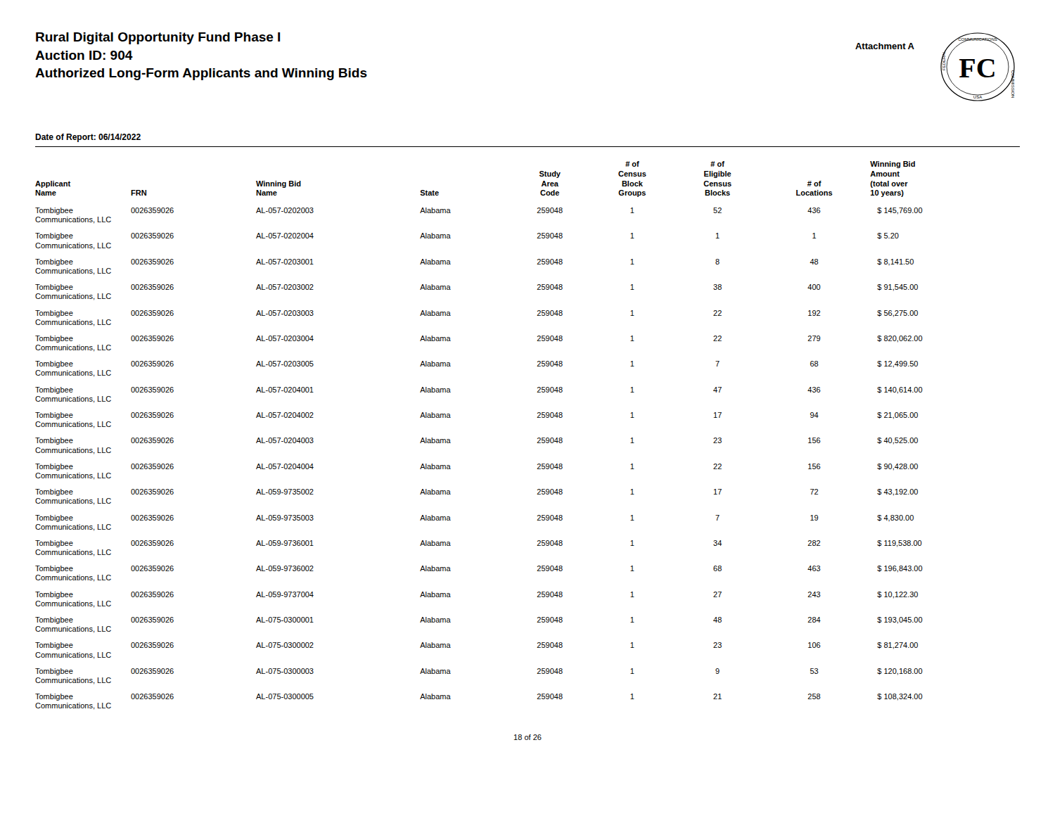Rural Digital Opportunity Fund Phase I
Auction ID: 904
Authorized Long-Form Applicants and Winning Bids
Attachment A
FC COMMUNICATIONS USA FEDERAL COMMISSION
Date of Report: 06/14/2022
| Applicant Name | FRN | Winning Bid Name | State | Study Area Code | # of Census Block Groups | # of Eligible Census Blocks | # of Locations | Winning Bid Amount (total over 10 years) |
| --- | --- | --- | --- | --- | --- | --- | --- | --- |
| Tombigbee Communications, LLC | 0026359026 | AL-057-0202003 | Alabama | 259048 | 1 | 52 | 436 | $ 145,769.00 |
| Tombigbee Communications, LLC | 0026359026 | AL-057-0202004 | Alabama | 259048 | 1 | 1 | 1 | $ 5.20 |
| Tombigbee Communications, LLC | 0026359026 | AL-057-0203001 | Alabama | 259048 | 1 | 8 | 48 | $ 8,141.50 |
| Tombigbee Communications, LLC | 0026359026 | AL-057-0203002 | Alabama | 259048 | 1 | 38 | 400 | $ 91,545.00 |
| Tombigbee Communications, LLC | 0026359026 | AL-057-0203003 | Alabama | 259048 | 1 | 22 | 192 | $ 56,275.00 |
| Tombigbee Communications, LLC | 0026359026 | AL-057-0203004 | Alabama | 259048 | 1 | 22 | 279 | $ 820,062.00 |
| Tombigbee Communications, LLC | 0026359026 | AL-057-0203005 | Alabama | 259048 | 1 | 7 | 68 | $ 12,499.50 |
| Tombigbee Communications, LLC | 0026359026 | AL-057-0204001 | Alabama | 259048 | 1 | 47 | 436 | $ 140,614.00 |
| Tombigbee Communications, LLC | 0026359026 | AL-057-0204002 | Alabama | 259048 | 1 | 17 | 94 | $ 21,065.00 |
| Tombigbee Communications, LLC | 0026359026 | AL-057-0204003 | Alabama | 259048 | 1 | 23 | 156 | $ 40,525.00 |
| Tombigbee Communications, LLC | 0026359026 | AL-057-0204004 | Alabama | 259048 | 1 | 22 | 156 | $ 90,428.00 |
| Tombigbee Communications, LLC | 0026359026 | AL-059-9735002 | Alabama | 259048 | 1 | 17 | 72 | $ 43,192.00 |
| Tombigbee Communications, LLC | 0026359026 | AL-059-9735003 | Alabama | 259048 | 1 | 7 | 19 | $ 4,830.00 |
| Tombigbee Communications, LLC | 0026359026 | AL-059-9736001 | Alabama | 259048 | 1 | 34 | 282 | $ 119,538.00 |
| Tombigbee Communications, LLC | 0026359026 | AL-059-9736002 | Alabama | 259048 | 1 | 68 | 463 | $ 196,843.00 |
| Tombigbee Communications, LLC | 0026359026 | AL-059-9737004 | Alabama | 259048 | 1 | 27 | 243 | $ 10,122.30 |
| Tombigbee Communications, LLC | 0026359026 | AL-075-0300001 | Alabama | 259048 | 1 | 48 | 284 | $ 193,045.00 |
| Tombigbee Communications, LLC | 0026359026 | AL-075-0300002 | Alabama | 259048 | 1 | 23 | 106 | $ 81,274.00 |
| Tombigbee Communications, LLC | 0026359026 | AL-075-0300003 | Alabama | 259048 | 1 | 9 | 53 | $ 120,168.00 |
| Tombigbee Communications, LLC | 0026359026 | AL-075-0300005 | Alabama | 259048 | 1 | 21 | 258 | $ 108,324.00 |
18 of 26